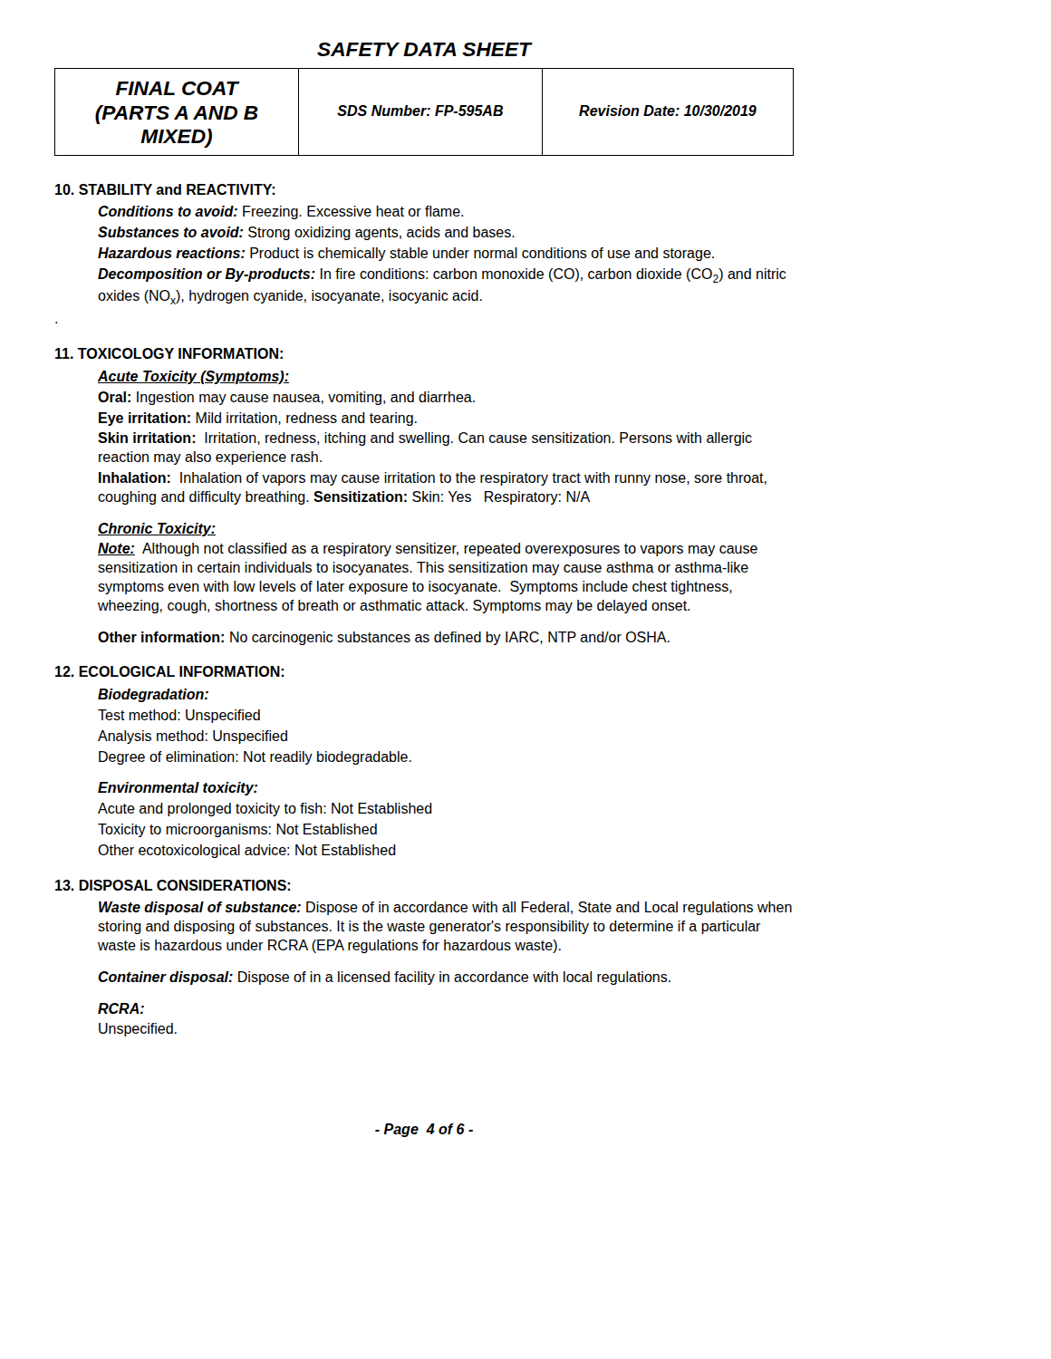SAFETY DATA SHEET
| FINAL COAT (PARTS A AND B MIXED) | SDS Number: FP-595AB | Revision Date: 10/30/2019 |
10. STABILITY and REACTIVITY:
Conditions to avoid: Freezing. Excessive heat or flame.
Substances to avoid: Strong oxidizing agents, acids and bases.
Hazardous reactions: Product is chemically stable under normal conditions of use and storage.
Decomposition or By-products: In fire conditions: carbon monoxide (CO), carbon dioxide (CO2) and nitric oxides (NOx), hydrogen cyanide, isocyanate, isocyanic acid.
.
11. TOXICOLOGY INFORMATION:
Acute Toxicity (Symptoms):
Oral: Ingestion may cause nausea, vomiting, and diarrhea.
Eye irritation: Mild irritation, redness and tearing.
Skin irritation: Irritation, redness, itching and swelling. Can cause sensitization. Persons with allergic reaction may also experience rash.
Inhalation: Inhalation of vapors may cause irritation to the respiratory tract with runny nose, sore throat, coughing and difficulty breathing. Sensitization: Skin: Yes Respiratory: N/A
Chronic Toxicity:
Note: Although not classified as a respiratory sensitizer, repeated overexposures to vapors may cause sensitization in certain individuals to isocyanates. This sensitization may cause asthma or asthma-like symptoms even with low levels of later exposure to isocyanate. Symptoms include chest tightness, wheezing, cough, shortness of breath or asthmatic attack. Symptoms may be delayed onset.
Other information: No carcinogenic substances as defined by IARC, NTP and/or OSHA.
12. ECOLOGICAL INFORMATION:
Biodegradation:
Test method: Unspecified
Analysis method: Unspecified
Degree of elimination: Not readily biodegradable.
Environmental toxicity:
Acute and prolonged toxicity to fish: Not Established
Toxicity to microorganisms: Not Established
Other ecotoxicological advice: Not Established
13. DISPOSAL CONSIDERATIONS:
Waste disposal of substance: Dispose of in accordance with all Federal, State and Local regulations when storing and disposing of substances. It is the waste generator's responsibility to determine if a particular waste is hazardous under RCRA (EPA regulations for hazardous waste).
Container disposal: Dispose of in a licensed facility in accordance with local regulations.
RCRA:
Unspecified.
- Page 4 of 6 -